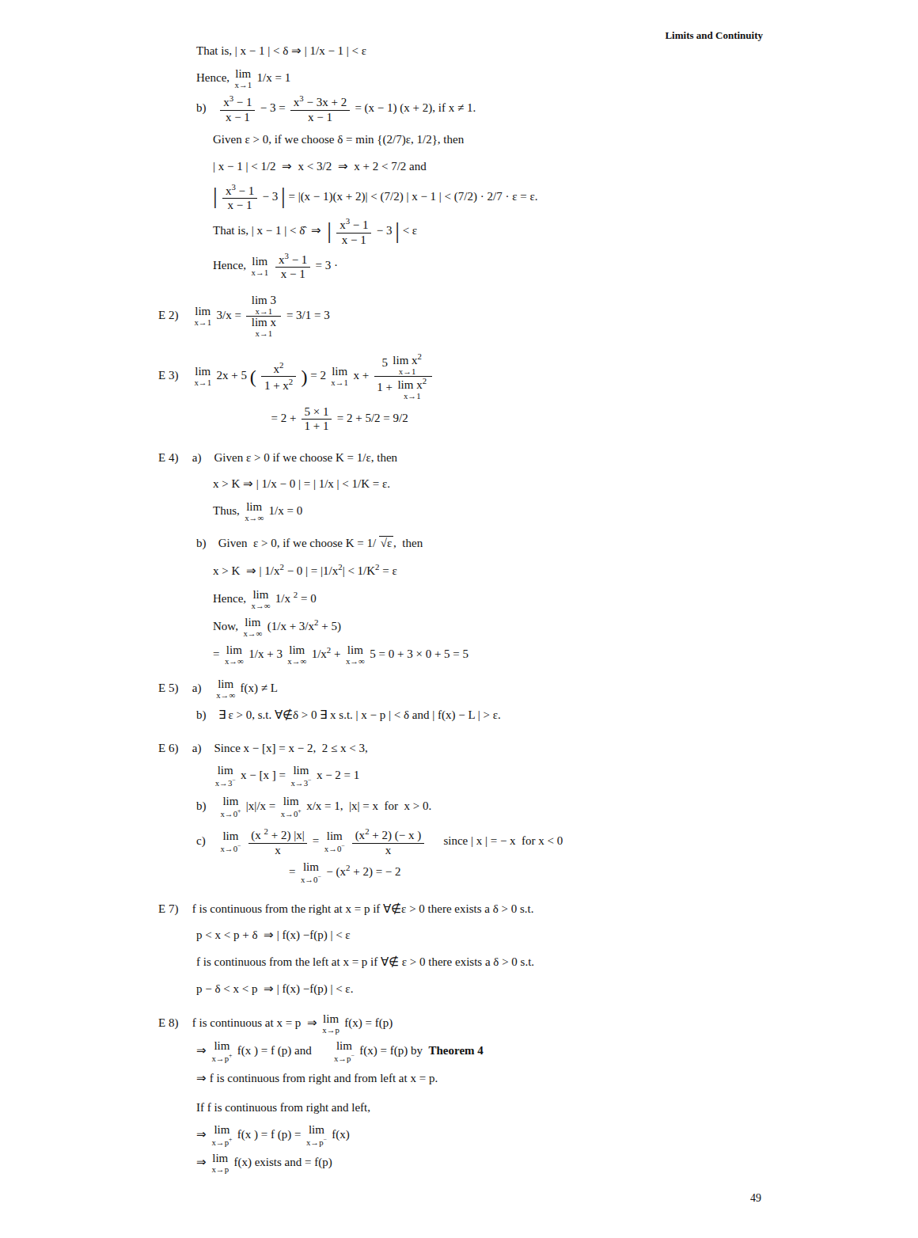Limits and Continuity
That is, | x − 1 | < δ ⇒ | 1/x − 1 | < ε
Hence, lim x→1 1/x = 1
b) x3 − 1 x − 1 − 3 = x3 − 3x + 2 x − 1 = (x − 1) (x + 2), if x ≠ 1.
Given ε > 0, if we choose δ = min {(2/7)ε, 1/2}, then
| x − 1 | < 1/2 ⇒ x < 3/2 ⇒ x + 2 < 7/2 and
| x3 − 1 x − 1 − 3 | = |(x − 1)(x + 2)| < (7/2) | x − 1 | < (7/2) · 2/7 · ε = ε.
That is, | x − 1 | < δ̂ ⇒ | x3 − 1 x − 1 − 3 | < ε
Hence, lim x→1 x3 − 1 x − 1 = 3 ·
E 2) lim x→1 3/x = lim 3 x→1 lim x x→1 = 3/1 = 3
E 3) lim x→1 2x + 5 ( x21 + x2 ) = 2 lim x→1 x + 5 lim x2 x→1 1 + lim x2 x→1
= 2 + 5 × 11 + 1 = 2 + 5/2 = 9/2
E 4) a) Given ε > 0 if we choose K = 1/ε, then
x > K ⇒ | 1/x − 0 | = | 1/x | < 1/K = ε.
Thus, lim x→∞ 1/x = 0
b) Given ε > 0, if we choose K = 1/ √ε, then
x > K ⇒ | 1/x2 − 0 | = |1/x2| < 1/K2 = ε
Hence, lim x→∞ 1/x 2 = 0
Now, lim x→∞ (1/x + 3/x2 + 5)
= lim x→∞ 1/x + 3 lim x→∞ 1/x2 + lim x→∞ 5 = 0 + 3 × 0 + 5 = 5
E 5) a) lim x→∞ f(x) ≠ L
b) ∃ ε > 0, s.t. ∀∉δ > 0 ∃ x s.t. | x − p | < δ and | f(x) − L | > ε.
E 6) a) Since x − [x] = x − 2, 2 ≤ x < 3,
lim x→3− x − [x ] = lim x→3− x − 2 = 1
b) lim x→0+ |x|/x = lim x→0+ x/x = 1, |x| = x for x > 0.
c) lim x→0− (x 2 + 2) |x|x = lim x→0− (x2 + 2) (− x ) x since | x | = − x for x < 0
= lim x→0− − (x2 + 2) = − 2
E 7) f is continuous from the right at x = p if ∀∉ε > 0 there exists a δ > 0 s.t.
p < x < p + δ ⇒ | f(x) −f(p) | < ε
f is continuous from the left at x = p if ∀∉ ε > 0 there exists a δ > 0 s.t.
p − δ < x < p ⇒ | f(x) −f(p) | < ε.
E 8) f is continuous at x = p ⇒ lim x→p f(x) = f(p)
⇒ lim x→p+ f(x ) = f (p) and lim x→p− f(x) = f(p) by Theorem 4
⇒ f is continuous from right and from left at x = p.
If f is continuous from right and left,
⇒ lim x→p+ f(x ) = f (p) = lim x→p− f(x)
⇒ lim x→p f(x) exists and = f(p)
49